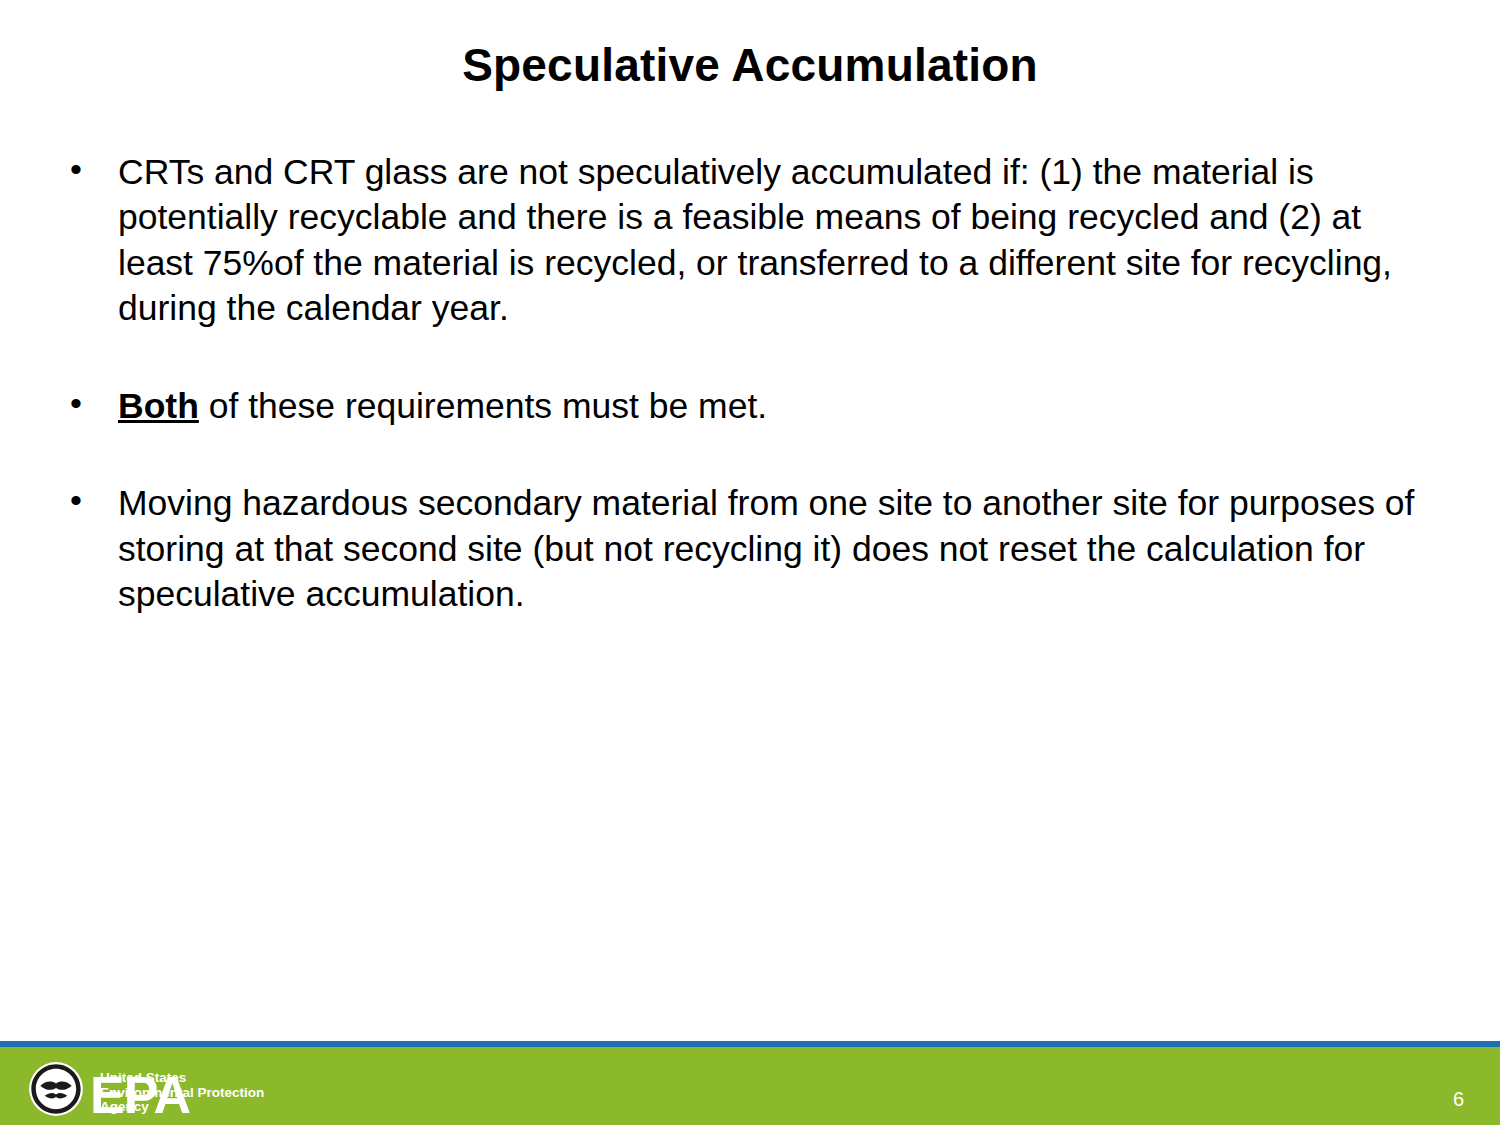Speculative Accumulation
CRTs and CRT glass are not speculatively accumulated if: (1) the material is potentially recyclable and there is a feasible means of being recycled and (2) at least 75%of the material is recycled, or transferred to a different site for recycling, during the calendar year.
Both of these requirements must be met.
Moving hazardous secondary material from one site to another site for purposes of storing at that second site (but not recycling it) does not reset the calculation for speculative accumulation.
EPA
United States
Environmental Protection
Agency
6